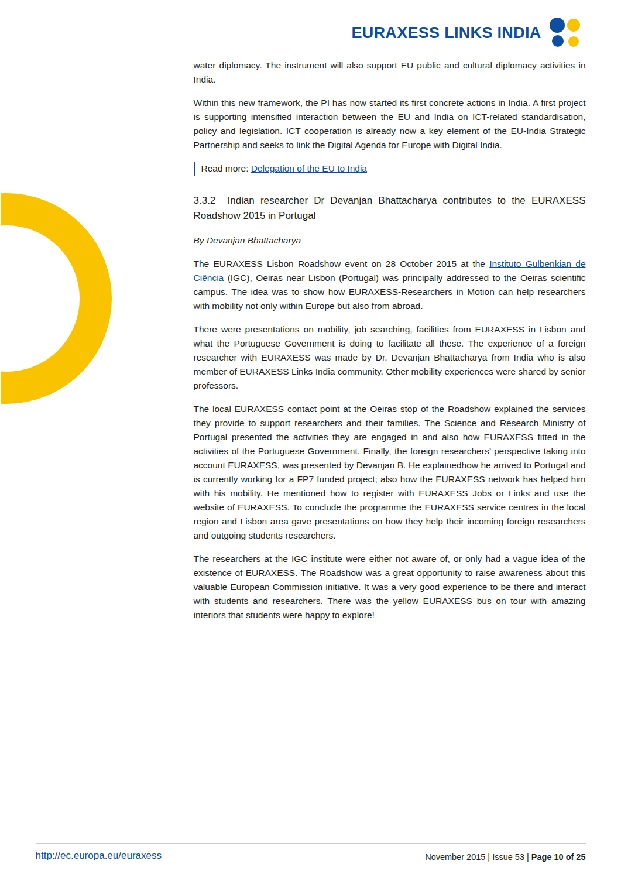EURAXESS LINKS INDIA
water diplomacy. The instrument will also support EU public and cultural diplomacy activities in India.
Within this new framework, the PI has now started its first concrete actions in India. A first project is supporting intensified interaction between the EU and India on ICT-related standardisation, policy and legislation. ICT cooperation is already now a key element of the EU-India Strategic Partnership and seeks to link the Digital Agenda for Europe with Digital India.
Read more: Delegation of the EU to India
3.3.2 Indian researcher Dr Devanjan Bhattacharya contributes to the EURAXESS Roadshow 2015 in Portugal
By Devanjan Bhattacharya
The EURAXESS Lisbon Roadshow event on 28 October 2015 at the Instituto Gulbenkian de Ciência (IGC), Oeiras near Lisbon (Portugal) was principally addressed to the Oeiras scientific campus. The idea was to show how EURAXESS-Researchers in Motion can help researchers with mobility not only within Europe but also from abroad.
There were presentations on mobility, job searching, facilities from EURAXESS in Lisbon and what the Portuguese Government is doing to facilitate all these. The experience of a foreign researcher with EURAXESS was made by Dr. Devanjan Bhattacharya from India who is also member of EURAXESS Links India community. Other mobility experiences were shared by senior professors.
The local EURAXESS contact point at the Oeiras stop of the Roadshow explained the services they provide to support researchers and their families. The Science and Research Ministry of Portugal presented the activities they are engaged in and also how EURAXESS fitted in the activities of the Portuguese Government. Finally, the foreign researchers’ perspective taking into account EURAXESS, was presented by Devanjan B. He explainedhow he arrived to Portugal and is currently working for a FP7 funded project; also how the EURAXESS network has helped him with his mobility. He mentioned how to register with EURAXESS Jobs or Links and use the website of EURAXESS. To conclude the programme the EURAXESS service centres in the local region and Lisbon area gave presentations on how they help their incoming foreign researchers and outgoing students researchers.
The researchers at the IGC institute were either not aware of, or only had a vague idea of the existence of EURAXESS. The Roadshow was a great opportunity to raise awareness about this valuable European Commission initiative. It was a very good experience to be there and interact with students and researchers. There was the yellow EURAXESS bus on tour with amazing interiors that students were happy to explore!
http://ec.europa.eu/euraxess
November 2015 | Issue 53 | Page 10 of 25